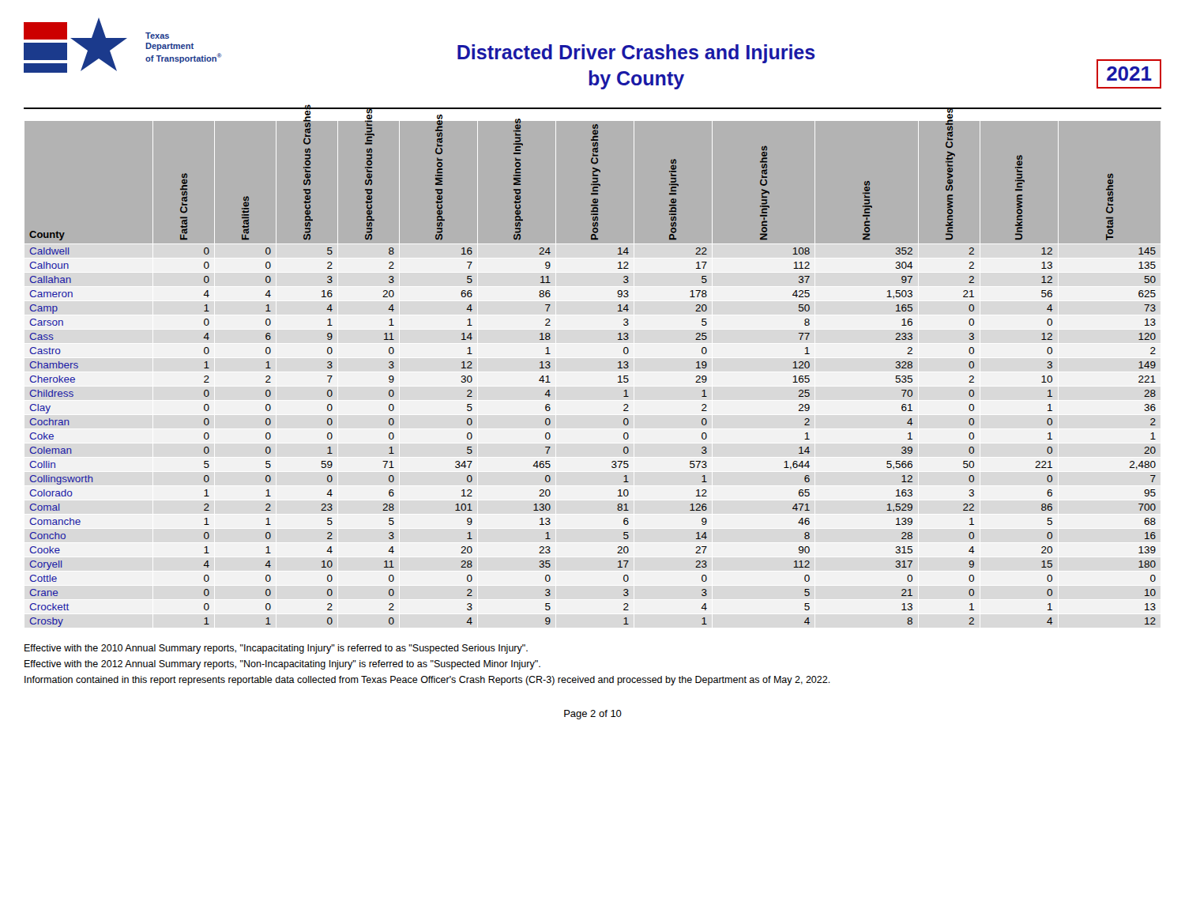Texas
Department
of Transportation®
Distracted Driver Crashes and Injuries
by County
2021
| County | Fatal Crashes | Fatalities | Suspected Serious Crashes | Suspected Serious Injuries | Suspected Minor Crashes | Suspected Minor Injuries | Possible Injury Crashes | Possible Injuries | Non-Injury Crashes | Non-Injuries | Unknown Severity Crashes | Unknown Injuries | Total Crashes |
| --- | --- | --- | --- | --- | --- | --- | --- | --- | --- | --- | --- | --- | --- |
| Caldwell | 0 | 0 | 5 | 8 | 16 | 24 | 14 | 22 | 108 | 352 | 2 | 12 | 145 |
| Calhoun | 0 | 0 | 2 | 2 | 7 | 9 | 12 | 17 | 112 | 304 | 2 | 13 | 135 |
| Callahan | 0 | 0 | 3 | 3 | 5 | 11 | 3 | 5 | 37 | 97 | 2 | 12 | 50 |
| Cameron | 4 | 4 | 16 | 20 | 66 | 86 | 93 | 178 | 425 | 1,503 | 21 | 56 | 625 |
| Camp | 1 | 1 | 4 | 4 | 4 | 7 | 14 | 20 | 50 | 165 | 0 | 4 | 73 |
| Carson | 0 | 0 | 1 | 1 | 1 | 2 | 3 | 5 | 8 | 16 | 0 | 0 | 13 |
| Cass | 4 | 6 | 9 | 11 | 14 | 18 | 13 | 25 | 77 | 233 | 3 | 12 | 120 |
| Castro | 0 | 0 | 0 | 0 | 1 | 1 | 0 | 0 | 1 | 2 | 0 | 0 | 2 |
| Chambers | 1 | 1 | 3 | 3 | 12 | 13 | 13 | 19 | 120 | 328 | 0 | 3 | 149 |
| Cherokee | 2 | 2 | 7 | 9 | 30 | 41 | 15 | 29 | 165 | 535 | 2 | 10 | 221 |
| Childress | 0 | 0 | 0 | 0 | 2 | 4 | 1 | 1 | 25 | 70 | 0 | 1 | 28 |
| Clay | 0 | 0 | 0 | 0 | 5 | 6 | 2 | 2 | 29 | 61 | 0 | 1 | 36 |
| Cochran | 0 | 0 | 0 | 0 | 0 | 0 | 0 | 0 | 2 | 4 | 0 | 0 | 2 |
| Coke | 0 | 0 | 0 | 0 | 0 | 0 | 0 | 0 | 1 | 1 | 0 | 1 | 1 |
| Coleman | 0 | 0 | 1 | 1 | 5 | 7 | 0 | 3 | 14 | 39 | 0 | 0 | 20 |
| Collin | 5 | 5 | 59 | 71 | 347 | 465 | 375 | 573 | 1,644 | 5,566 | 50 | 221 | 2,480 |
| Collingsworth | 0 | 0 | 0 | 0 | 0 | 0 | 1 | 1 | 6 | 12 | 0 | 0 | 7 |
| Colorado | 1 | 1 | 4 | 6 | 12 | 20 | 10 | 12 | 65 | 163 | 3 | 6 | 95 |
| Comal | 2 | 2 | 23 | 28 | 101 | 130 | 81 | 126 | 471 | 1,529 | 22 | 86 | 700 |
| Comanche | 1 | 1 | 5 | 5 | 9 | 13 | 6 | 9 | 46 | 139 | 1 | 5 | 68 |
| Concho | 0 | 0 | 2 | 3 | 1 | 1 | 5 | 14 | 8 | 28 | 0 | 0 | 16 |
| Cooke | 1 | 1 | 4 | 4 | 20 | 23 | 20 | 27 | 90 | 315 | 4 | 20 | 139 |
| Coryell | 4 | 4 | 10 | 11 | 28 | 35 | 17 | 23 | 112 | 317 | 9 | 15 | 180 |
| Cottle | 0 | 0 | 0 | 0 | 0 | 0 | 0 | 0 | 0 | 0 | 0 | 0 | 0 |
| Crane | 0 | 0 | 0 | 0 | 2 | 3 | 3 | 3 | 5 | 21 | 0 | 0 | 10 |
| Crockett | 0 | 0 | 2 | 2 | 3 | 5 | 2 | 4 | 5 | 13 | 1 | 1 | 13 |
| Crosby | 1 | 1 | 0 | 0 | 4 | 9 | 1 | 1 | 4 | 8 | 2 | 4 | 12 |
Effective with the 2010 Annual Summary reports, "Incapacitating Injury" is referred to as "Suspected Serious Injury".
Effective with the 2012 Annual Summary reports, "Non-Incapacitating Injury" is referred to as "Suspected Minor Injury".
Information contained in this report represents reportable data collected from Texas Peace Officer's Crash Reports (CR-3) received and processed by the Department as of May 2, 2022.
Page 2 of 10